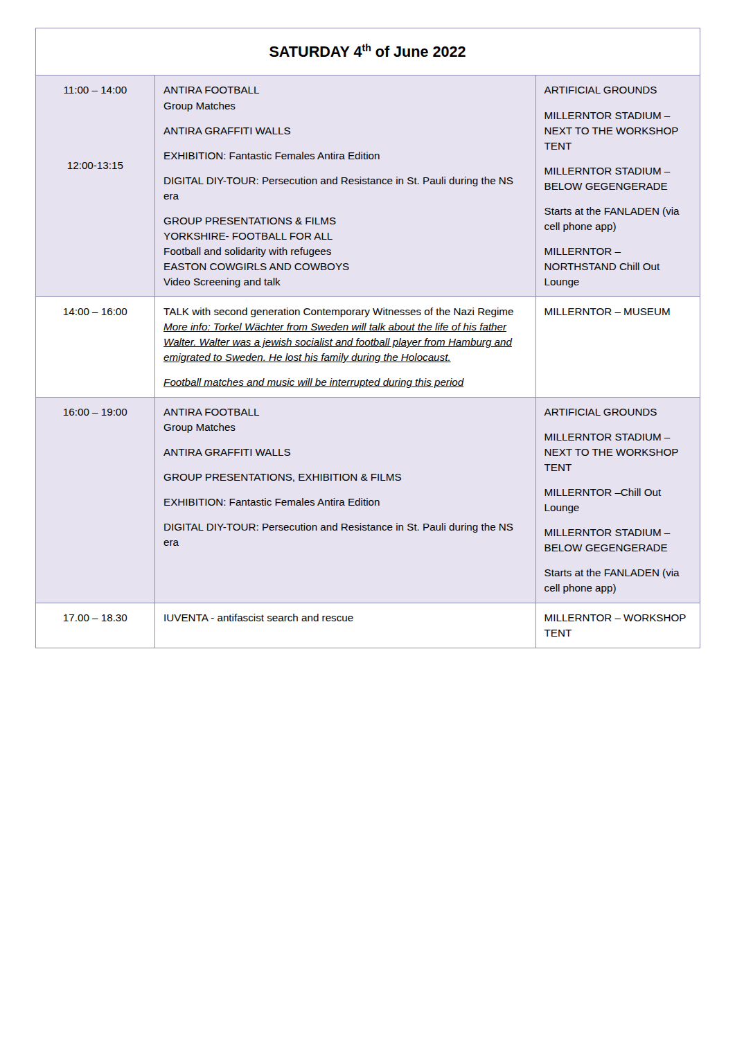| SATURDAY 4 th of June 2022 |
| --- |
| 11:00 – 14:00 12:00-13:15 | ANTIRA FOOTBALL Group Matches ANTIRA GRAFFITI WALLS EXHIBITION: Fantastic Females Antira Edition DIGITAL DIY-TOUR: Persecution and Resistance in St. Pauli during the NS era GROUP PRESENTATIONS & FILMS YORKSHIRE- FOOTBALL FOR ALL Football and solidarity with refugees EASTON COWGIRLS AND COWBOYS Video Screening and talk | ARTIFICIAL GROUNDS MILLERNTOR STADIUM – NEXT TO THE WORKSHOP TENT MILLERNTOR STADIUM – BELOW GEGENGERADE Starts at the FANLADEN (via cell phone app) MILLERNTOR – NORTHSTAND Chill Out Lounge |
| 14:00 – 16:00 | TALK with second generation Contemporary Witnesses of the Nazi Regime More info: Torkel Wächter from Sweden will talk about the life of his father Walter. Walter was a jewish socialist and football player from Hamburg and emigrated to Sweden. He lost his family during the Holocaust. Football matches and music will be interrupted during this period | MILLERNTOR – MUSEUM |
| 16:00 – 19:00 | ANTIRA FOOTBALL Group Matches ANTIRA GRAFFITI WALLS GROUP PRESENTATIONS, EXHIBITION & FILMS EXHIBITION: Fantastic Females Antira Edition DIGITAL DIY-TOUR: Persecution and Resistance in St. Pauli during the NS era | ARTIFICIAL GROUNDS MILLERNTOR STADIUM – NEXT TO THE WORKSHOP TENT MILLERNTOR –Chill Out Lounge MILLERNTOR STADIUM – BELOW GEGENGERADE Starts at the FANLADEN (via cell phone app) |
| 17.00 – 18.30 | IUVENTA - antifascist search and rescue | MILLERNTOR – WORKSHOP TENT |